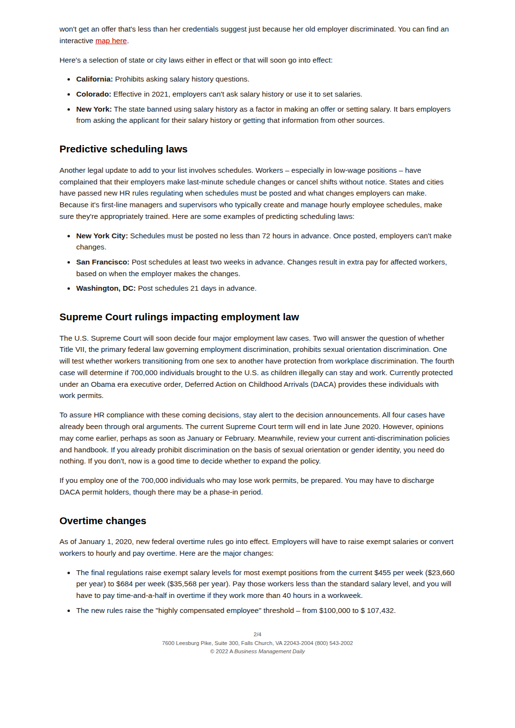won't get an offer that's less than her credentials suggest just because her old employer discriminated. You can find an interactive map here.
Here's a selection of state or city laws either in effect or that will soon go into effect:
California: Prohibits asking salary history questions.
Colorado: Effective in 2021, employers can't ask salary history or use it to set salaries.
New York: The state banned using salary history as a factor in making an offer or setting salary. It bars employers from asking the applicant for their salary history or getting that information from other sources.
Predictive scheduling laws
Another legal update to add to your list involves schedules. Workers – especially in low-wage positions – have complained that their employers make last-minute schedule changes or cancel shifts without notice. States and cities have passed new HR rules regulating when schedules must be posted and what changes employers can make. Because it's first-line managers and supervisors who typically create and manage hourly employee schedules, make sure they're appropriately trained. Here are some examples of predicting scheduling laws:
New York City: Schedules must be posted no less than 72 hours in advance. Once posted, employers can't make changes.
San Francisco: Post schedules at least two weeks in advance. Changes result in extra pay for affected workers, based on when the employer makes the changes.
Washington, DC: Post schedules 21 days in advance.
Supreme Court rulings impacting employment law
The U.S. Supreme Court will soon decide four major employment law cases. Two will answer the question of whether Title VII, the primary federal law governing employment discrimination, prohibits sexual orientation discrimination. One will test whether workers transitioning from one sex to another have protection from workplace discrimination. The fourth case will determine if 700,000 individuals brought to the U.S. as children illegally can stay and work. Currently protected under an Obama era executive order, Deferred Action on Childhood Arrivals (DACA) provides these individuals with work permits.
To assure HR compliance with these coming decisions, stay alert to the decision announcements. All four cases have already been through oral arguments. The current Supreme Court term will end in late June 2020. However, opinions may come earlier, perhaps as soon as January or February. Meanwhile, review your current anti-discrimination policies and handbook. If you already prohibit discrimination on the basis of sexual orientation or gender identity, you need do nothing. If you don't, now is a good time to decide whether to expand the policy.
If you employ one of the 700,000 individuals who may lose work permits, be prepared. You may have to discharge DACA permit holders, though there may be a phase-in period.
Overtime changes
As of January 1, 2020, new federal overtime rules go into effect. Employers will have to raise exempt salaries or convert workers to hourly and pay overtime. Here are the major changes:
The final regulations raise exempt salary levels for most exempt positions from the current $455 per week ($23,660 per year) to $684 per week ($35,568 per year). Pay those workers less than the standard salary level, and you will have to pay time-and-a-half in overtime if they work more than 40 hours in a workweek.
The new rules raise the "highly compensated employee" threshold – from $100,000 to $ 107,432.
2/4
7600 Leesburg Pike, Suite 300, Falls Church, VA 22043-2004 (800) 543-2002
© 2022 A Business Management Daily